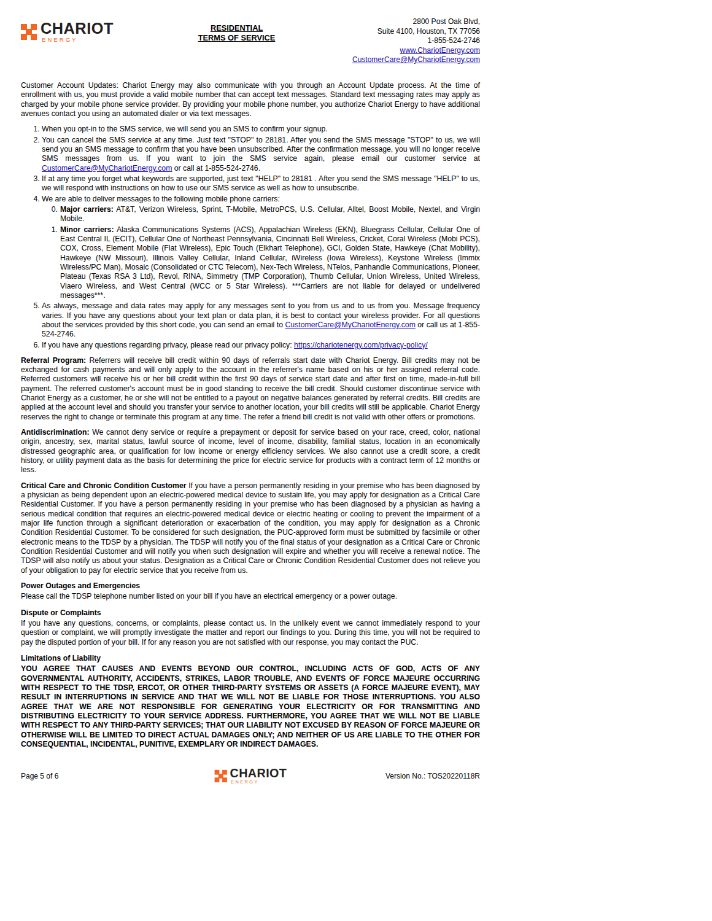CHARIOT
ENERGY
RESIDENTIAL
TERMS OF SERVICE
2800 Post Oak Blvd,
Suite 4100, Houston, TX 77056
1-855-524-2746
www.ChariotEnergy.com
CustomerCare@MyChariotEnergy.com
Customer Account Updates: Chariot Energy may also communicate with you through an Account Update process. At the time of enrollment with us, you must provide a valid mobile number that can accept text messages. Standard text messaging rates may apply as charged by your mobile phone service provider. By providing your mobile phone number, you authorize Chariot Energy to have additional avenues contact you using an automated dialer or via text messages.
When you opt-in to the SMS service, we will send you an SMS to confirm your signup.
You can cancel the SMS service at any time. Just text "STOP" to 28181. After you send the SMS message "STOP" to us, we will send you an SMS message to confirm that you have been unsubscribed. After the confirmation message, you will no longer receive SMS messages from us. If you want to join the SMS service again, please email our customer service at CustomerCare@MyChariotEnergy.com or call at 1-855-524-2746.
If at any time you forget what keywords are supported, just text "HELP" to 28181 . After you send the SMS message "HELP" to us, we will respond with instructions on how to use our SMS service as well as how to unsubscribe.
We are able to deliver messages to the following mobile phone carriers:
Major carriers: AT&T, Verizon Wireless, Sprint, T-Mobile, MetroPCS, U.S. Cellular, Alltel, Boost Mobile, Nextel, and Virgin Mobile.
Minor carriers: Alaska Communications Systems (ACS), Appalachian Wireless (EKN), Bluegrass Cellular, Cellular One of East Central IL (ECIT), Cellular One of Northeast Pennsylvania, Cincinnati Bell Wireless, Cricket, Coral Wireless (Mobi PCS), COX, Cross, Element Mobile (Flat Wireless), Epic Touch (Elkhart Telephone), GCI, Golden State, Hawkeye (Chat Mobility), Hawkeye (NW Missouri), Illinois Valley Cellular, Inland Cellular, iWireless (Iowa Wireless), Keystone Wireless (Immix Wireless/PC Man), Mosaic (Consolidated or CTC Telecom), Nex-Tech Wireless, NTelos, Panhandle Communications, Pioneer, Plateau (Texas RSA 3 Ltd), Revol, RINA, Simmetry (TMP Corporation), Thumb Cellular, Union Wireless, United Wireless, Viaero Wireless, and West Central (WCC or 5 Star Wireless). ***Carriers are not liable for delayed or undelivered messages***.
As always, message and data rates may apply for any messages sent to you from us and to us from you. Message frequency varies. If you have any questions about your text plan or data plan, it is best to contact your wireless provider. For all questions about the services provided by this short code, you can send an email to CustomerCare@MyChariotEnergy.com or call us at 1-855-524-2746.
If you have any questions regarding privacy, please read our privacy policy: https://chariotenergy.com/privacy-policy/
Referral Program: Referrers will receive bill credit within 90 days of referrals start date with Chariot Energy. Bill credits may not be exchanged for cash payments and will only apply to the account in the referrer's name based on his or her assigned referral code. Referred customers will receive his or her bill credit within the first 90 days of service start date and after first on time, made-in-full bill payment. The referred customer's account must be in good standing to receive the bill credit. Should customer discontinue service with Chariot Energy as a customer, he or she will not be entitled to a payout on negative balances generated by referral credits. Bill credits are applied at the account level and should you transfer your service to another location, your bill credits will still be applicable. Chariot Energy reserves the right to change or terminate this program at any time. The refer a friend bill credit is not valid with other offers or promotions.
Antidiscrimination: We cannot deny service or require a prepayment or deposit for service based on your race, creed, color, national origin, ancestry, sex, marital status, lawful source of income, level of income, disability, familial status, location in an economically distressed geographic area, or qualification for low income or energy efficiency services. We also cannot use a credit score, a credit history, or utility payment data as the basis for determining the price for electric service for products with a contract term of 12 months or less.
Critical Care and Chronic Condition Customer If you have a person permanently residing in your premise who has been diagnosed by a physician as being dependent upon an electric-powered medical device to sustain life, you may apply for designation as a Critical Care Residential Customer. If you have a person permanently residing in your premise who has been diagnosed by a physician as having a serious medical condition that requires an electric-powered medical device or electric heating or cooling to prevent the impairment of a major life function through a significant deterioration or exacerbation of the condition, you may apply for designation as a Chronic Condition Residential Customer. To be considered for such designation, the PUC-approved form must be submitted by facsimile or other electronic means to the TDSP by a physician. The TDSP will notify you of the final status of your designation as a Critical Care or Chronic Condition Residential Customer and will notify you when such designation will expire and whether you will receive a renewal notice. The TDSP will also notify us about your status. Designation as a Critical Care or Chronic Condition Residential Customer does not relieve you of your obligation to pay for electric service that you receive from us.
Power Outages and Emergencies
Please call the TDSP telephone number listed on your bill if you have an electrical emergency or a power outage.
Dispute or Complaints
If you have any questions, concerns, or complaints, please contact us. In the unlikely event we cannot immediately respond to your question or complaint, we will promptly investigate the matter and report our findings to you. During this time, you will not be required to pay the disputed portion of your bill. If for any reason you are not satisfied with our response, you may contact the PUC.
Limitations of Liability
YOU AGREE THAT CAUSES AND EVENTS BEYOND OUR CONTROL, INCLUDING ACTS OF GOD, ACTS OF ANY GOVERNMENTAL AUTHORITY, ACCIDENTS, STRIKES, LABOR TROUBLE, AND EVENTS OF FORCE MAJEURE OCCURRING WITH RESPECT TO THE TDSP, ERCOT, OR OTHER THIRD-PARTY SYSTEMS OR ASSETS (A FORCE MAJEURE EVENT), MAY RESULT IN INTERRUPTIONS IN SERVICE AND THAT WE WILL NOT BE LIABLE FOR THOSE INTERRUPTIONS. YOU ALSO AGREE THAT WE ARE NOT RESPONSIBLE FOR GENERATING YOUR ELECTRICITY OR FOR TRANSMITTING AND DISTRIBUTING ELECTRICITY TO YOUR SERVICE ADDRESS. FURTHERMORE, YOU AGREE THAT WE WILL NOT BE LIABLE WITH RESPECT TO ANY THIRD-PARTY SERVICES; THAT OUR LIABILITY NOT EXCUSED BY REASON OF FORCE MAJEURE OR OTHERWISE WILL BE LIMITED TO DIRECT ACTUAL DAMAGES ONLY; AND NEITHER OF US ARE LIABLE TO THE OTHER FOR CONSEQUENTIAL, INCIDENTAL, PUNITIVE, EXEMPLARY OR INDIRECT DAMAGES.
Page 5 of 6
CHARIOT
ENERGY
Version No.: TOS20220118R